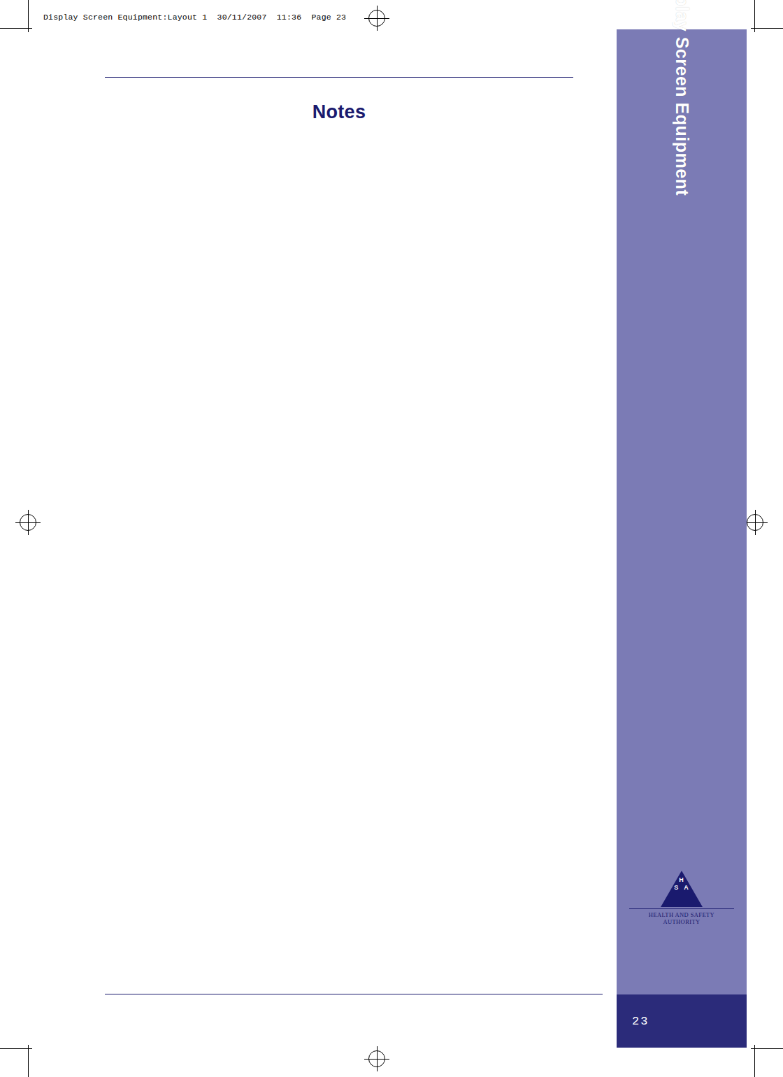Display Screen Equipment:Layout 1 30/11/2007 11:36 Page 23
Display Screen Equipment
H S A
HEALTH AND SAFETY
AUTHORITY
23
Notes